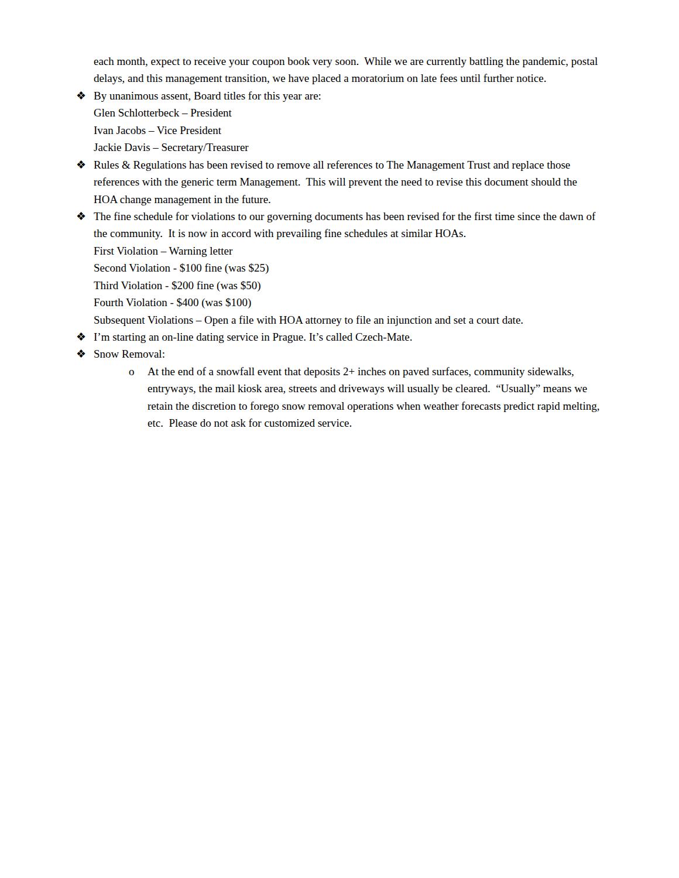each month, expect to receive your coupon book very soon. While we are currently battling the pandemic, postal delays, and this management transition, we have placed a moratorium on late fees until further notice.
By unanimous assent, Board titles for this year are: Glen Schlotterbeck – President Ivan Jacobs – Vice President Jackie Davis – Secretary/Treasurer
Rules & Regulations has been revised to remove all references to The Management Trust and replace those references with the generic term Management. This will prevent the need to revise this document should the HOA change management in the future.
The fine schedule for violations to our governing documents has been revised for the first time since the dawn of the community. It is now in accord with prevailing fine schedules at similar HOAs. First Violation – Warning letter Second Violation - $100 fine (was $25) Third Violation - $200 fine (was $50) Fourth Violation - $400 (was $100) Subsequent Violations – Open a file with HOA attorney to file an injunction and set a court date.
I’m starting an on-line dating service in Prague. It’s called Czech-Mate.
Snow Removal:
At the end of a snowfall event that deposits 2+ inches on paved surfaces, community sidewalks, entryways, the mail kiosk area, streets and driveways will usually be cleared. “Usually” means we retain the discretion to forego snow removal operations when weather forecasts predict rapid melting, etc. Please do not ask for customized service.